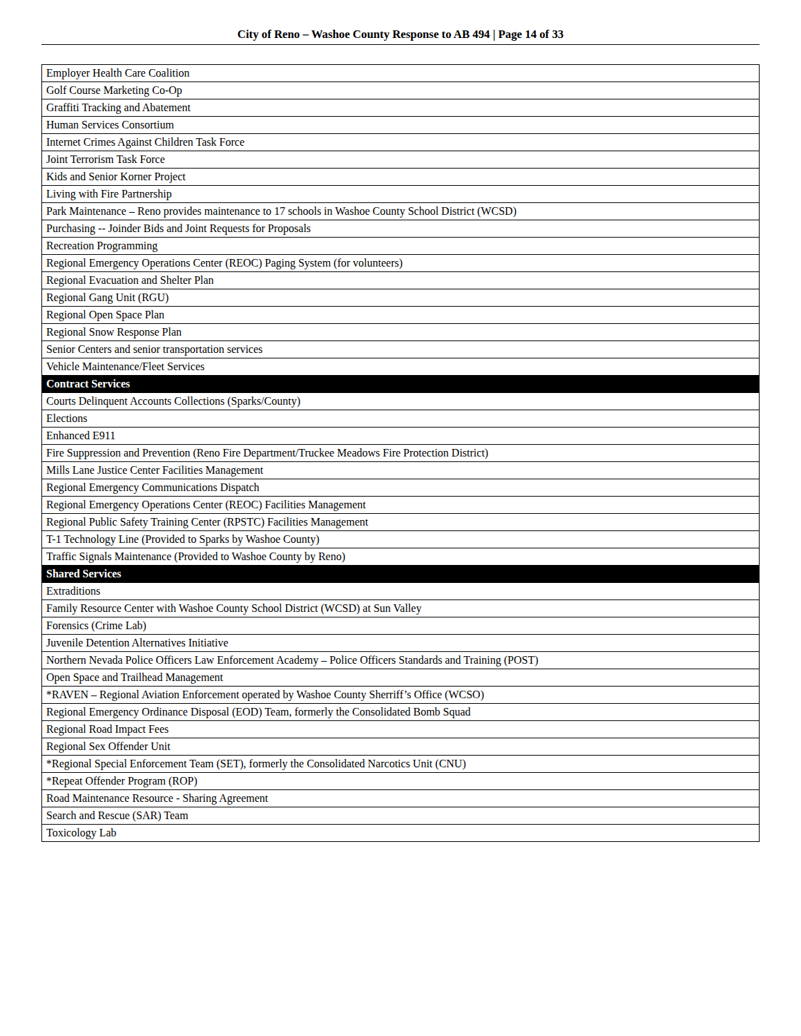City of Reno – Washoe County Response to AB 494 | Page 14 of 33
| Employer Health Care Coalition |
| Golf Course Marketing Co-Op |
| Graffiti Tracking and Abatement |
| Human Services Consortium |
| Internet Crimes Against Children Task Force |
| Joint Terrorism Task Force |
| Kids and Senior Korner Project |
| Living with Fire Partnership |
| Park Maintenance – Reno provides maintenance to 17 schools in Washoe County School District (WCSD) |
| Purchasing -- Joinder Bids and Joint Requests for Proposals |
| Recreation Programming |
| Regional Emergency Operations Center (REOC) Paging System (for volunteers) |
| Regional Evacuation and Shelter Plan |
| Regional Gang Unit (RGU) |
| Regional Open Space Plan |
| Regional Snow Response Plan |
| Senior Centers and senior transportation services |
| Vehicle Maintenance/Fleet Services |
| Contract Services |
| Courts Delinquent Accounts Collections (Sparks/County) |
| Elections |
| Enhanced E911 |
| Fire Suppression and Prevention (Reno Fire Department/Truckee Meadows Fire Protection District) |
| Mills Lane Justice Center Facilities Management |
| Regional Emergency Communications Dispatch |
| Regional Emergency Operations Center (REOC) Facilities Management |
| Regional Public Safety Training Center (RPSTC) Facilities Management |
| T-1 Technology Line (Provided to Sparks by Washoe County) |
| Traffic Signals Maintenance (Provided to Washoe County by Reno) |
| Shared Services |
| Extraditions |
| Family Resource Center with Washoe County School District (WCSD) at Sun Valley |
| Forensics (Crime Lab) |
| Juvenile Detention Alternatives Initiative |
| Northern Nevada Police Officers Law Enforcement Academy – Police Officers Standards and Training (POST) |
| Open Space and Trailhead Management |
| *RAVEN – Regional Aviation Enforcement operated by Washoe County Sherriff’s Office (WCSO) |
| Regional Emergency Ordinance Disposal (EOD) Team, formerly the Consolidated Bomb Squad |
| Regional Road Impact Fees |
| Regional Sex Offender Unit |
| *Regional Special Enforcement Team (SET), formerly the Consolidated Narcotics Unit (CNU) |
| *Repeat Offender Program (ROP) |
| Road Maintenance Resource - Sharing Agreement |
| Search and Rescue (SAR) Team |
| Toxicology Lab |